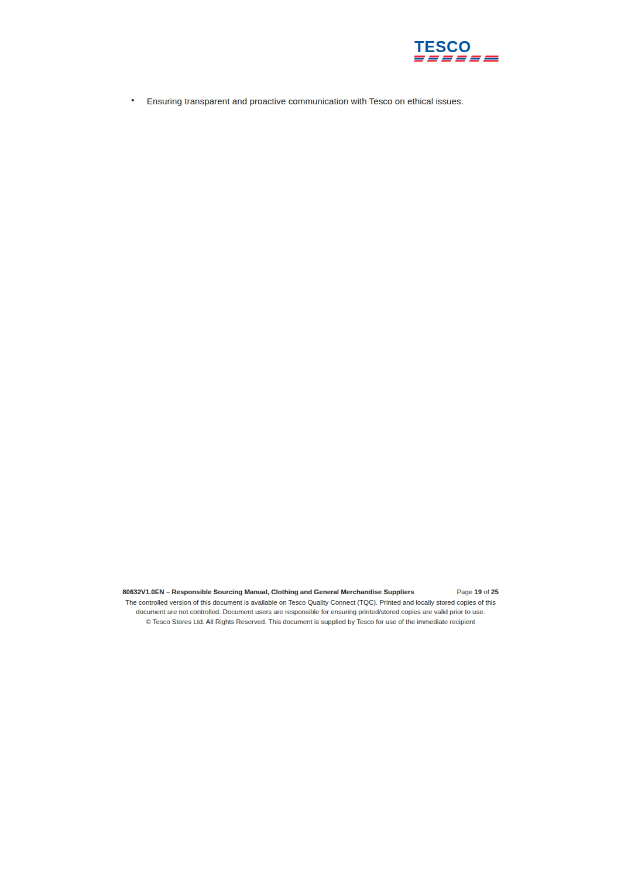TESCO
Ensuring transparent and proactive communication with Tesco on ethical issues.
80632V1.0EN – Responsible Sourcing Manual, Clothing and General Merchandise Suppliers Page 19 of 25
The controlled version of this document is available on Tesco Quality Connect (TQC). Printed and locally stored copies of this
document are not controlled. Document users are responsible for ensuring printed/stored copies are valid prior to use.
© Tesco Stores Ltd. All Rights Reserved. This document is supplied by Tesco for use of the immediate recipient